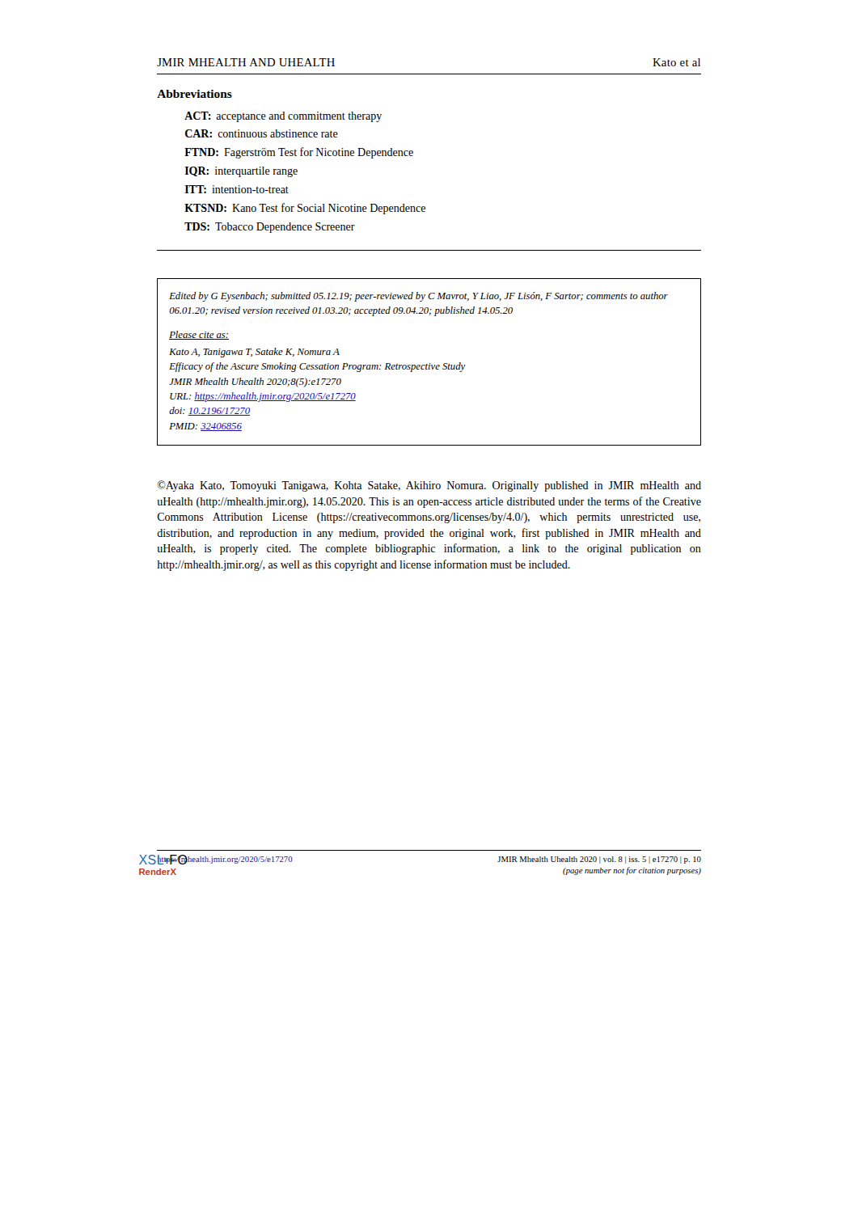JMIR MHEALTH AND UHEALTH
Kato et al
Abbreviations
ACT:
acceptance and commitment therapy
CAR:
continuous abstinence rate
FTND:
Fagerström Test for Nicotine Dependence
IQR:
interquartile range
ITT:
intention-to-treat
KTSND:
Kano Test for Social Nicotine Dependence
TDS:
Tobacco Dependence Screener
Edited by G Eysenbach; submitted 05.12.19; peer-reviewed by C Mavrot, Y Liao, JF Lisón, F Sartor; comments to author 06.01.20; revised version received 01.03.20; accepted 09.04.20; published 14.05.20
Please cite as:
Kato A, Tanigawa T, Satake K, Nomura A
Efficacy of the Ascure Smoking Cessation Program: Retrospective Study
JMIR Mhealth Uhealth 2020;8(5):e17270
URL: https://mhealth.jmir.org/2020/5/e17270
doi: 10.2196/17270
PMID: 32406856
©Ayaka Kato, Tomoyuki Tanigawa, Kohta Satake, Akihiro Nomura. Originally published in JMIR mHealth and uHealth (http://mhealth.jmir.org), 14.05.2020. This is an open-access article distributed under the terms of the Creative Commons Attribution License (https://creativecommons.org/licenses/by/4.0/), which permits unrestricted use, distribution, and reproduction in any medium, provided the original work, first published in JMIR mHealth and uHealth, is properly cited. The complete bibliographic information, a link to the original publication on http://mhealth.jmir.org/, as well as this copyright and license information must be included.
https://mhealth.jmir.org/2020/5/e17270
JMIR Mhealth Uhealth 2020 | vol. 8 | iss. 5 | e17270 | p. 10
(page number not for citation purposes)
XSL•FO
Render X